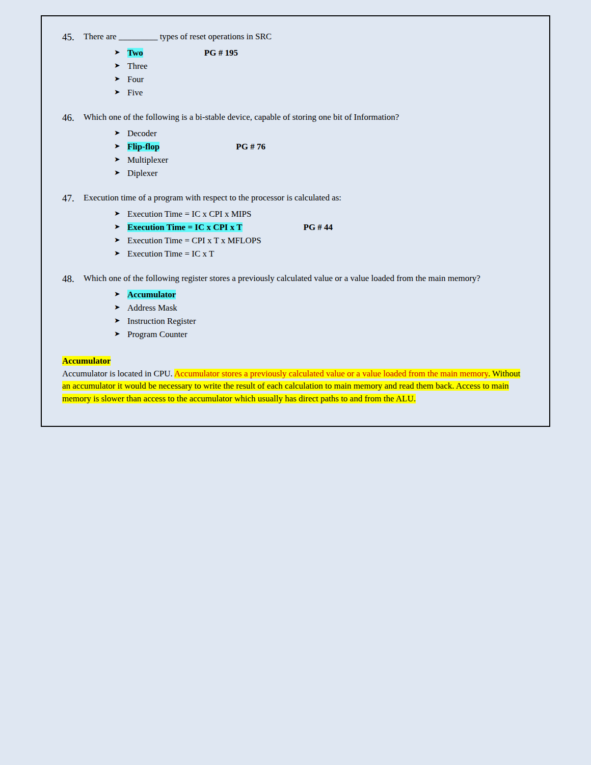There are _________ types of reset operations in SRC
Two PG # 195
Three
Four
Five
Which one of the following is a bi-stable device, capable of storing one bit of Information?
Decoder
Flip-flop PG # 76
Multiplexer
Diplexer
Execution time of a program with respect to the processor is calculated as:
Execution Time = IC x CPI x MIPS
Execution Time = IC x CPI x T PG # 44
Execution Time = CPI x T x MFLOPS
Execution Time = IC x T
Which one of the following register stores a previously calculated value or a value loaded from the main memory?
Accumulator
Address Mask
Instruction Register
Program Counter
Accumulator
Accumulator is located in CPU. Accumulator stores a previously calculated value or a value loaded from the main memory. Without an accumulator it would be necessary to write the result of each calculation to main memory and read them back. Access to main memory is slower than access to the accumulator which usually has direct paths to and from the ALU.